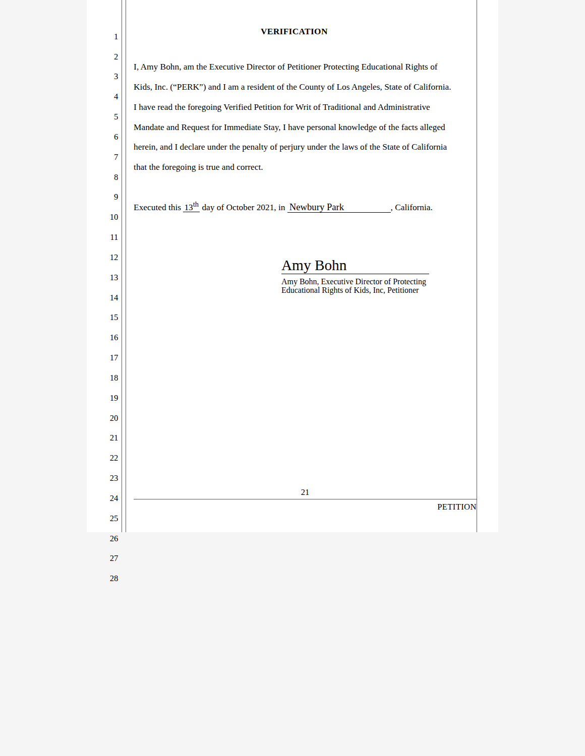1
2
3
4
5
6
7
8
9
10
11
12
13
14
15
16
17
18
19
20
21
22
23
24
25
26
27
28
Verification
I, Amy Bohn, am the Executive Director of Petitioner Protecting Educational Rights of Kids, Inc. (“PERK”) and I am a resident of the County of Los Angeles, State of California. I have read the foregoing Verified Petition for Writ of Traditional and Administrative Mandate and Request for Immediate Stay, I have personal knowledge of the facts alleged herein, and I declare under the penalty of perjury under the laws of the State of California that the foregoing is true and correct.
Executed this 13th day of October 2021, in Newbury Park, California.
Amy Bohn
Amy Bohn, Executive Director of Protecting
Educational Rights of Kids, Inc, Petitioner
21
PETITION